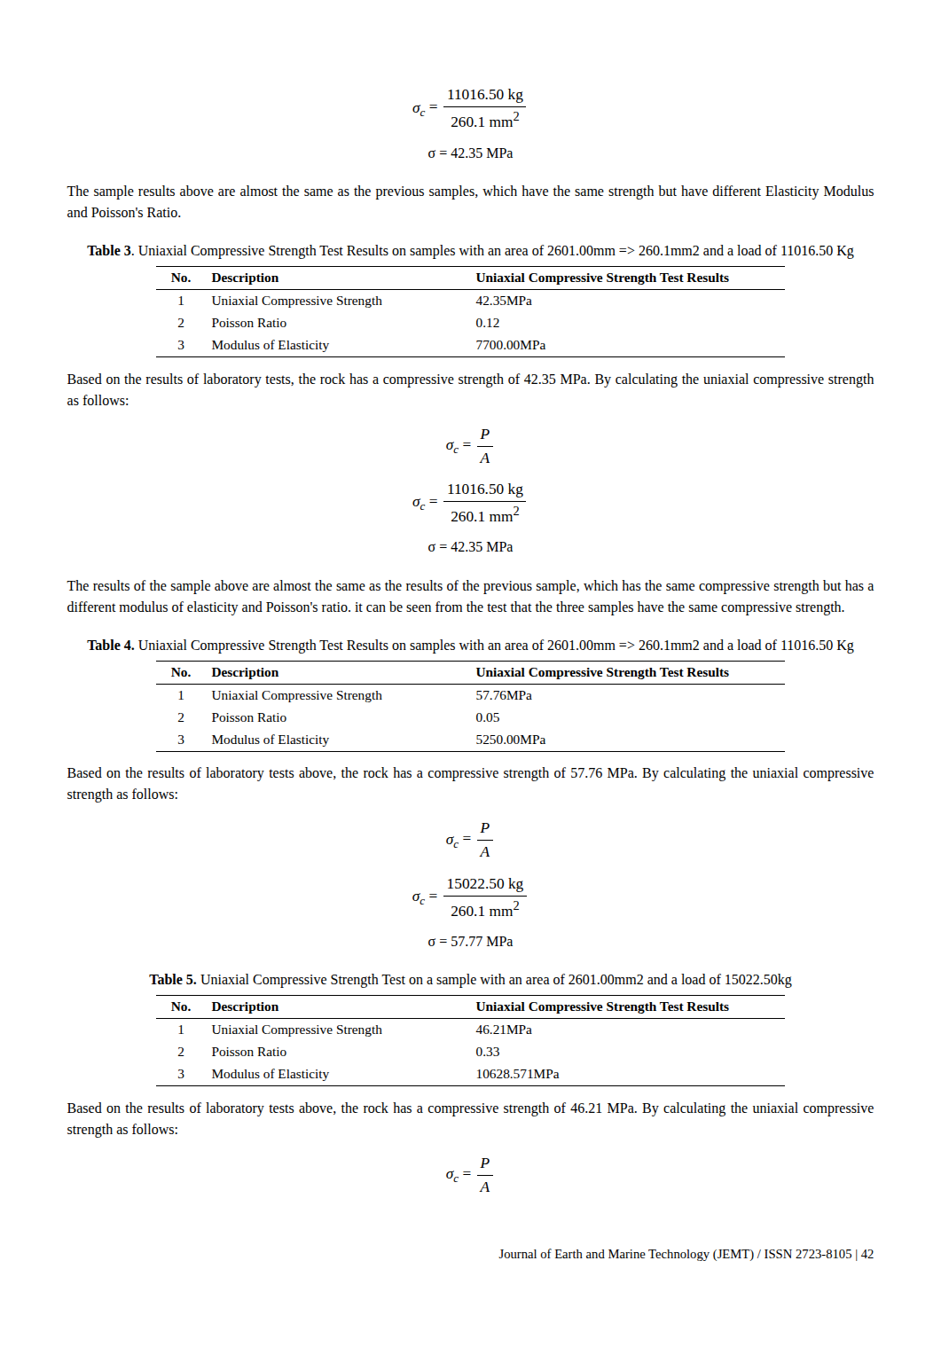σc = 11016.50 kg 260.1 mm2
σ = 42.35 MPa
The sample results above are almost the same as the previous samples, which have the same strength but have different Elasticity Modulus and Poisson's Ratio.
Table 3. Uniaxial Compressive Strength Test Results on samples with an area of 2601.00mm => 260.1mm2 and a load of 11016.50 Kg
| No. | Description | Uniaxial Compressive Strength Test Results |
| --- | --- | --- |
| 1 | Uniaxial Compressive Strength | 42.35MPa |
| 2 | Poisson Ratio | 0.12 |
| 3 | Modulus of Elasticity | 7700.00MPa |
Based on the results of laboratory tests, the rock has a compressive strength of 42.35 MPa. By calculating the uniaxial compressive strength as follows:
σc = P A
σc = 11016.50 kg 260.1 mm2
σ = 42.35 MPa
The results of the sample above are almost the same as the results of the previous sample, which has the same compressive strength but has a different modulus of elasticity and Poisson's ratio. it can be seen from the test that the three samples have the same compressive strength.
Table 4. Uniaxial Compressive Strength Test Results on samples with an area of 2601.00mm => 260.1mm2 and a load of 11016.50 Kg
| No. | Description | Uniaxial Compressive Strength Test Results |
| --- | --- | --- |
| 1 | Uniaxial Compressive Strength | 57.76MPa |
| 2 | Poisson Ratio | 0.05 |
| 3 | Modulus of Elasticity | 5250.00MPa |
Based on the results of laboratory tests above, the rock has a compressive strength of 57.76 MPa. By calculating the uniaxial compressive strength as follows:
σc = P A
σc = 15022.50 kg 260.1 mm2
σ = 57.77 MPa
Table 5. Uniaxial Compressive Strength Test on a sample with an area of 2601.00mm2 and a load of 15022.50kg
| No. | Description | Uniaxial Compressive Strength Test Results |
| --- | --- | --- |
| 1 | Uniaxial Compressive Strength | 46.21MPa |
| 2 | Poisson Ratio | 0.33 |
| 3 | Modulus of Elasticity | 10628.571MPa |
Based on the results of laboratory tests above, the rock has a compressive strength of 46.21 MPa. By calculating the uniaxial compressive strength as follows:
σc = P A
Journal of Earth and Marine Technology (JEMT) / ISSN 2723-8105 | 42